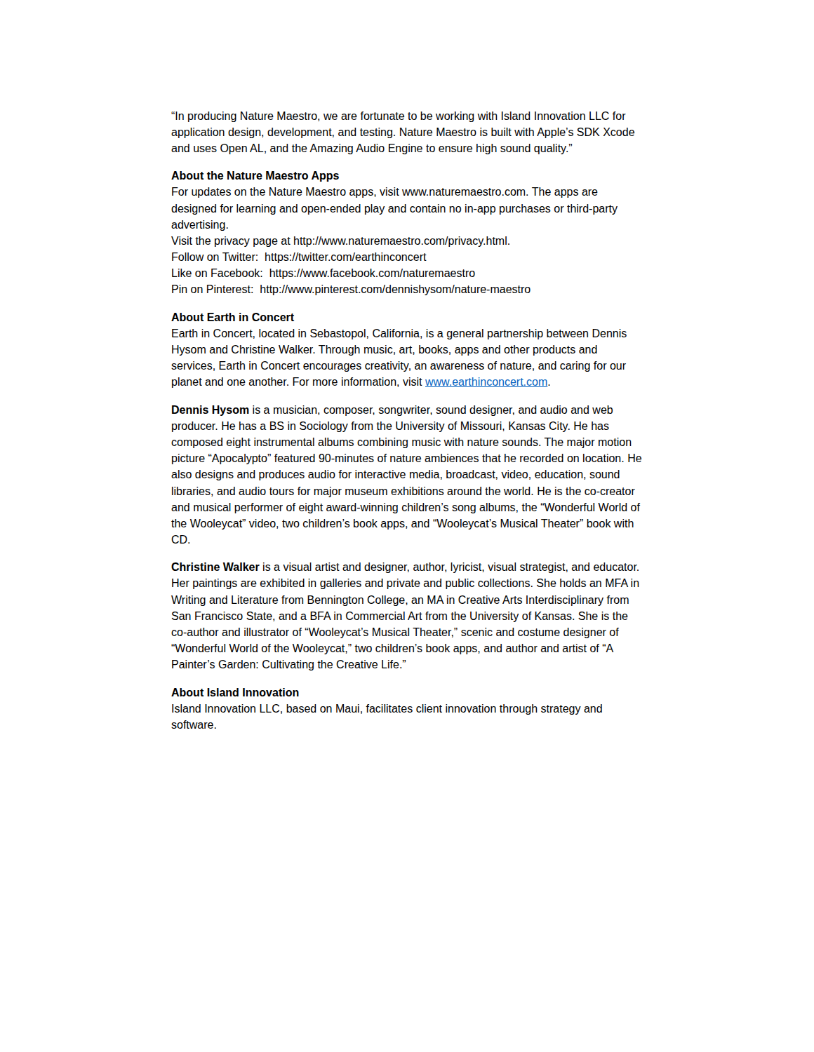“In producing Nature Maestro, we are fortunate to be working with Island Innovation LLC for application design, development, and testing. Nature Maestro is built with Apple’s SDK Xcode and uses Open AL, and the Amazing Audio Engine to ensure high sound quality.”
About the Nature Maestro Apps
For updates on the Nature Maestro apps, visit www.naturemaestro.com. The apps are designed for learning and open-ended play and contain no in-app purchases or third-party advertising.
Visit the privacy page at http://www.naturemaestro.com/privacy.html.
Follow on Twitter: https://twitter.com/earthinconcert
Like on Facebook: https://www.facebook.com/naturemaestro
Pin on Pinterest: http://www.pinterest.com/dennishysom/nature-maestro
About Earth in Concert
Earth in Concert, located in Sebastopol, California, is a general partnership between Dennis Hysom and Christine Walker. Through music, art, books, apps and other products and services, Earth in Concert encourages creativity, an awareness of nature, and caring for our planet and one another. For more information, visit www.earthinconcert.com.
Dennis Hysom is a musician, composer, songwriter, sound designer, and audio and web producer. He has a BS in Sociology from the University of Missouri, Kansas City. He has composed eight instrumental albums combining music with nature sounds. The major motion picture “Apocalypto” featured 90-minutes of nature ambiences that he recorded on location. He also designs and produces audio for interactive media, broadcast, video, education, sound libraries, and audio tours for major museum exhibitions around the world. He is the co-creator and musical performer of eight award-winning children’s song albums, the “Wonderful World of the Wooleycat” video, two children’s book apps, and “Wooleycat’s Musical Theater” book with CD.
Christine Walker is a visual artist and designer, author, lyricist, visual strategist, and educator. Her paintings are exhibited in galleries and private and public collections. She holds an MFA in Writing and Literature from Bennington College, an MA in Creative Arts Interdisciplinary from San Francisco State, and a BFA in Commercial Art from the University of Kansas. She is the co-author and illustrator of “Wooleycat’s Musical Theater,” scenic and costume designer of “Wonderful World of the Wooleycat,” two children’s book apps, and author and artist of “A Painter’s Garden: Cultivating the Creative Life.”
About Island Innovation
Island Innovation LLC, based on Maui, facilitates client innovation through strategy and software.